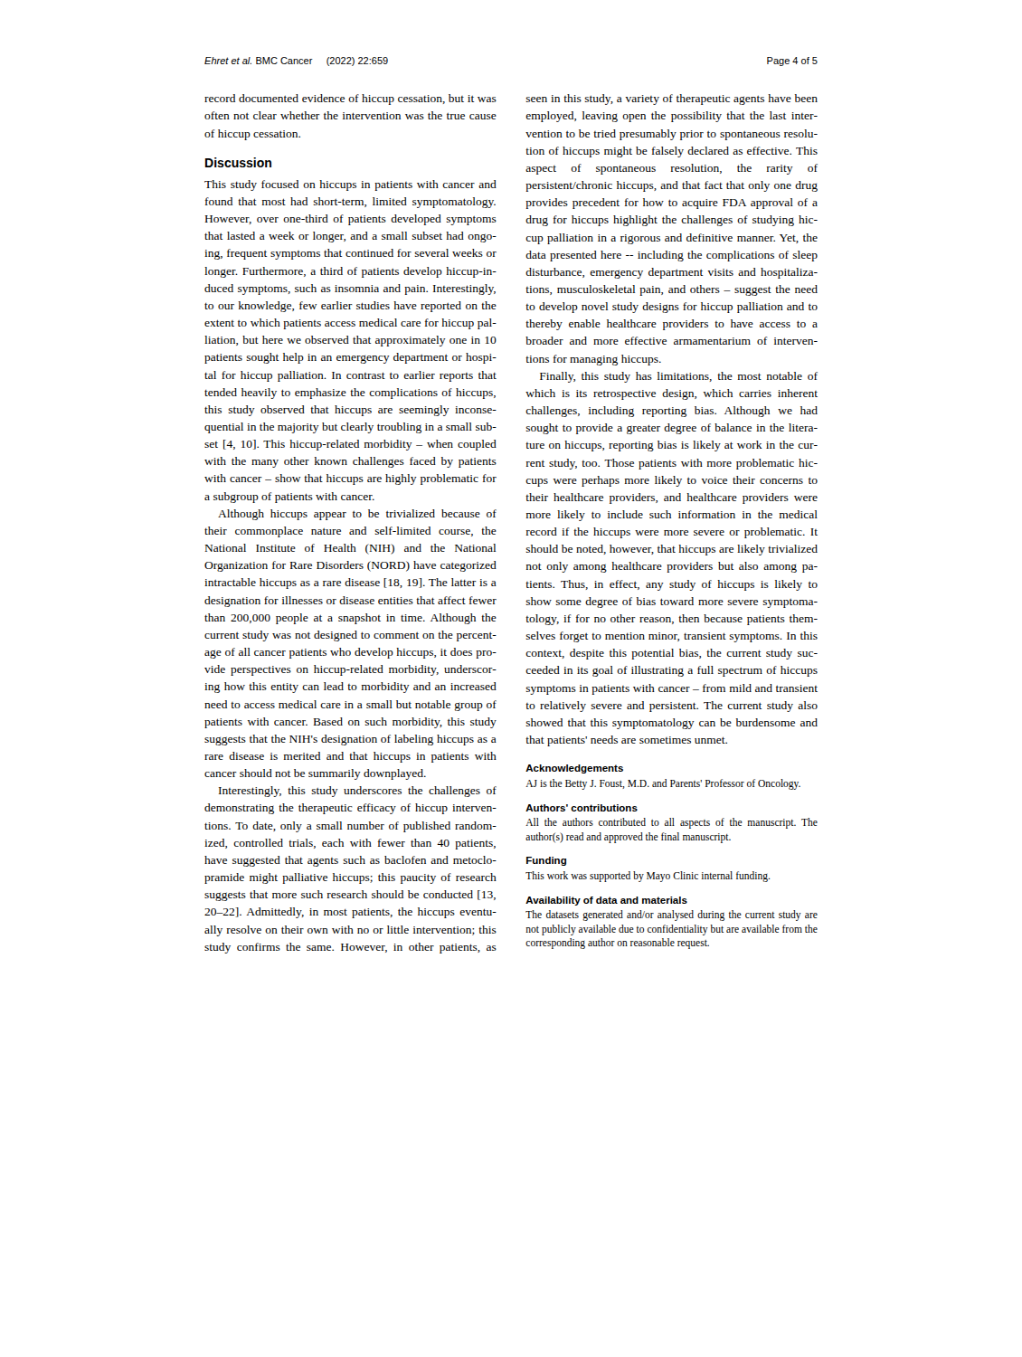Ehret et al. BMC Cancer (2022) 22:659
Page 4 of 5
record documented evidence of hiccup cessation, but it was often not clear whether the intervention was the true cause of hiccup cessation.
Discussion
This study focused on hiccups in patients with cancer and found that most had short-term, limited symptomatology. However, over one-third of patients developed symptoms that lasted a week or longer, and a small subset had ongoing, frequent symptoms that continued for several weeks or longer. Furthermore, a third of patients develop hiccup-induced symptoms, such as insomnia and pain. Interestingly, to our knowledge, few earlier studies have reported on the extent to which patients access medical care for hiccup palliation, but here we observed that approximately one in 10 patients sought help in an emergency department or hospital for hiccup palliation. In contrast to earlier reports that tended heavily to emphasize the complications of hiccups, this study observed that hiccups are seemingly inconsequential in the majority but clearly troubling in a small subset [4, 10]. This hiccup-related morbidity – when coupled with the many other known challenges faced by patients with cancer – show that hiccups are highly problematic for a subgroup of patients with cancer.
Although hiccups appear to be trivialized because of their commonplace nature and self-limited course, the National Institute of Health (NIH) and the National Organization for Rare Disorders (NORD) have categorized intractable hiccups as a rare disease [18, 19]. The latter is a designation for illnesses or disease entities that affect fewer than 200,000 people at a snapshot in time. Although the current study was not designed to comment on the percentage of all cancer patients who develop hiccups, it does provide perspectives on hiccup-related morbidity, underscoring how this entity can lead to morbidity and an increased need to access medical care in a small but notable group of patients with cancer. Based on such morbidity, this study suggests that the NIH's designation of labeling hiccups as a rare disease is merited and that hiccups in patients with cancer should not be summarily downplayed.
Interestingly, this study underscores the challenges of demonstrating the therapeutic efficacy of hiccup interventions. To date, only a small number of published randomized, controlled trials, each with fewer than 40 patients, have suggested that agents such as baclofen and metoclopramide might palliative hiccups; this paucity of research suggests that more such research should be conducted [13, 20–22]. Admittedly, in most patients, the hiccups eventually resolve on their own with no or little intervention; this study confirms the same. However, in other patients, as seen in this study, a variety of therapeutic agents have been employed, leaving open the possibility that the last intervention to be tried presumably prior to spontaneous resolution of hiccups might be falsely declared as effective. This aspect of spontaneous resolution, the rarity of persistent/chronic hiccups, and that fact that only one drug provides precedent for how to acquire FDA approval of a drug for hiccups highlight the challenges of studying hiccup palliation in a rigorous and definitive manner. Yet, the data presented here -- including the complications of sleep disturbance, emergency department visits and hospitalizations, musculoskeletal pain, and others – suggest the need to develop novel study designs for hiccup palliation and to thereby enable healthcare providers to have access to a broader and more effective armamentarium of interventions for managing hiccups.
Finally, this study has limitations, the most notable of which is its retrospective design, which carries inherent challenges, including reporting bias. Although we had sought to provide a greater degree of balance in the literature on hiccups, reporting bias is likely at work in the current study, too. Those patients with more problematic hiccups were perhaps more likely to voice their concerns to their healthcare providers, and healthcare providers were more likely to include such information in the medical record if the hiccups were more severe or problematic. It should be noted, however, that hiccups are likely trivialized not only among healthcare providers but also among patients. Thus, in effect, any study of hiccups is likely to show some degree of bias toward more severe symptomatology, if for no other reason, then because patients themselves forget to mention minor, transient symptoms. In this context, despite this potential bias, the current study succeeded in its goal of illustrating a full spectrum of hiccups symptoms in patients with cancer – from mild and transient to relatively severe and persistent. The current study also showed that this symptomatology can be burdensome and that patients' needs are sometimes unmet.
Acknowledgements
AJ is the Betty J. Foust, M.D. and Parents' Professor of Oncology.
Authors' contributions
All the authors contributed to all aspects of the manuscript. The author(s) read and approved the final manuscript.
Funding
This work was supported by Mayo Clinic internal funding.
Availability of data and materials
The datasets generated and/or analysed during the current study are not publicly available due to confidentiality but are available from the corresponding author on reasonable request.